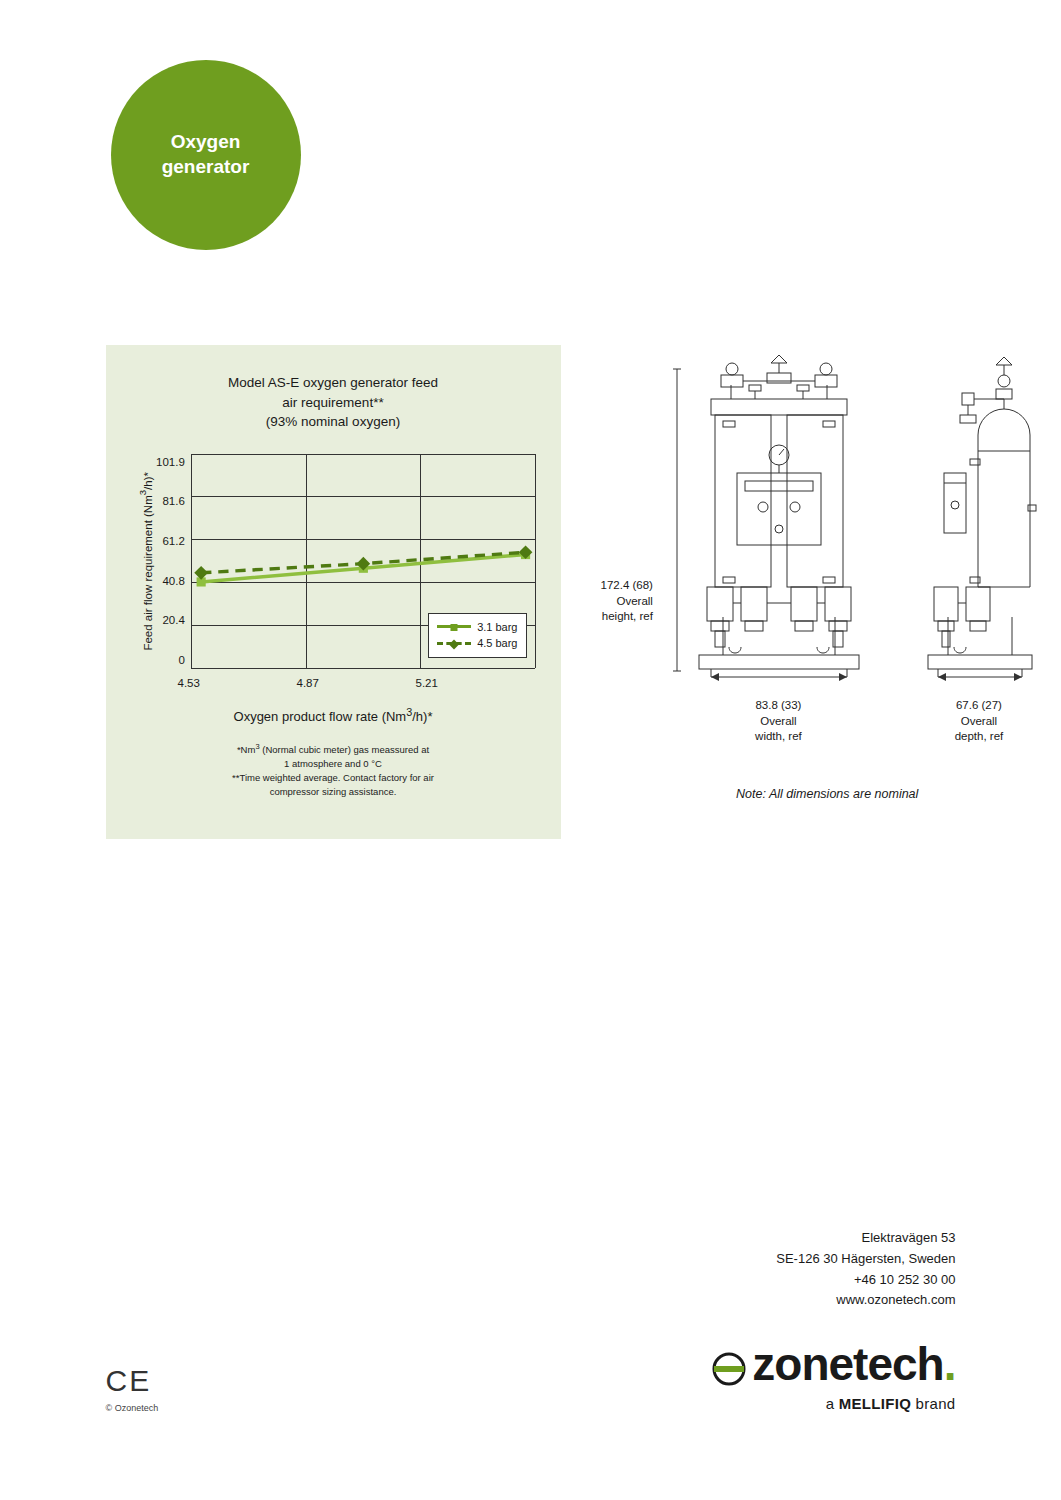Oxygen
generator
Model AS-E oxygen generator feed
air requirement**
(93% nominal oxygen)
Feed air flow requirement (Nm3/h)*
101.9 81.6 61.2 40.8 20.4 0
3.1 barg
4.5 barg
4.53 4.87 5.21
Oxygen product flow rate (Nm3/h)*
*Nm3 (Normal cubic meter) gas meassured at
1 atmosphere and 0 °C
**Time weighted average. Contact factory for air
compressor sizing assistance.
172.4 (68)
Overall
height, ref
83.8 (33)
Overall
width, ref
67.6 (27)
Overall
depth, ref
Note: All dimensions are nominal
Elektravägen 53
SE-126 30 Hägersten, Sweden
+46 10 252 30 00
www.ozonetech.com
zonetech.
a MELLIFIQ brand
C E
© Ozonetech